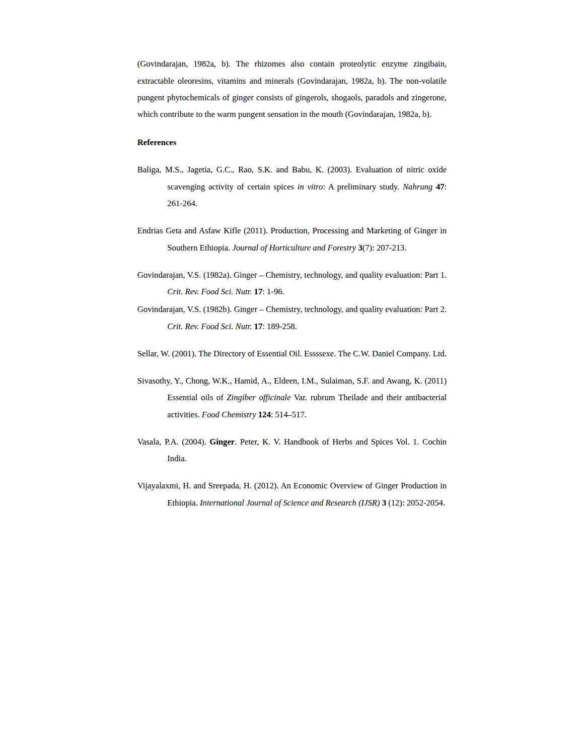(Govindarajan, 1982a, b). The rhizomes also contain proteolytic enzyme zingibain, extractable oleoresins, vitamins and minerals (Govindarajan, 1982a, b). The non-volatile pungent phytochemicals of ginger consists of gingerols, shogaols, paradols and zingerone, which contribute to the warm pungent sensation in the mouth (Govindarajan, 1982a, b).
References
Baliga, M.S., Jagetia, G.C., Rao, S.K. and Babu, K. (2003). Evaluation of nitric oxide scavenging activity of certain spices in vitro: A preliminary study. Nahrung 47: 261-264.
Endrias Geta and Asfaw Kifle (2011). Production, Processing and Marketing of Ginger in Southern Ethiopia. Journal of Horticulture and Forestry 3(7): 207-213.
Govindarajan, V.S. (1982a). Ginger – Chemistry, technology, and quality evaluation: Part 1. Crit. Rev. Food Sci. Nutr. 17: 1-96.
Govindarajan, V.S. (1982b). Ginger – Chemistry, technology, and quality evaluation: Part 2. Crit. Rev. Food Sci. Nutr. 17: 189-258.
Sellar, W. (2001). The Directory of Essential Oil. Essssexe. The C.W. Daniel Company. Ltd.
Sivasothy, Y., Chong, W.K., Hamid, A., Eldeen, I.M., Sulaiman, S.F. and Awang, K. (2011) Essential oils of Zingiber officinale Var. rubrum Theilade and their antibacterial activities. Food Chemistry 124: 514–517.
Vasala, P.A. (2004). Ginger. Peter, K. V. Handbook of Herbs and Spices Vol. 1. Cochin India.
Vijayalaxmi, H. and Sreepada, H. (2012). An Economic Overview of Ginger Production in Ethiopia. International Journal of Science and Research (IJSR) 3 (12): 2052-2054.